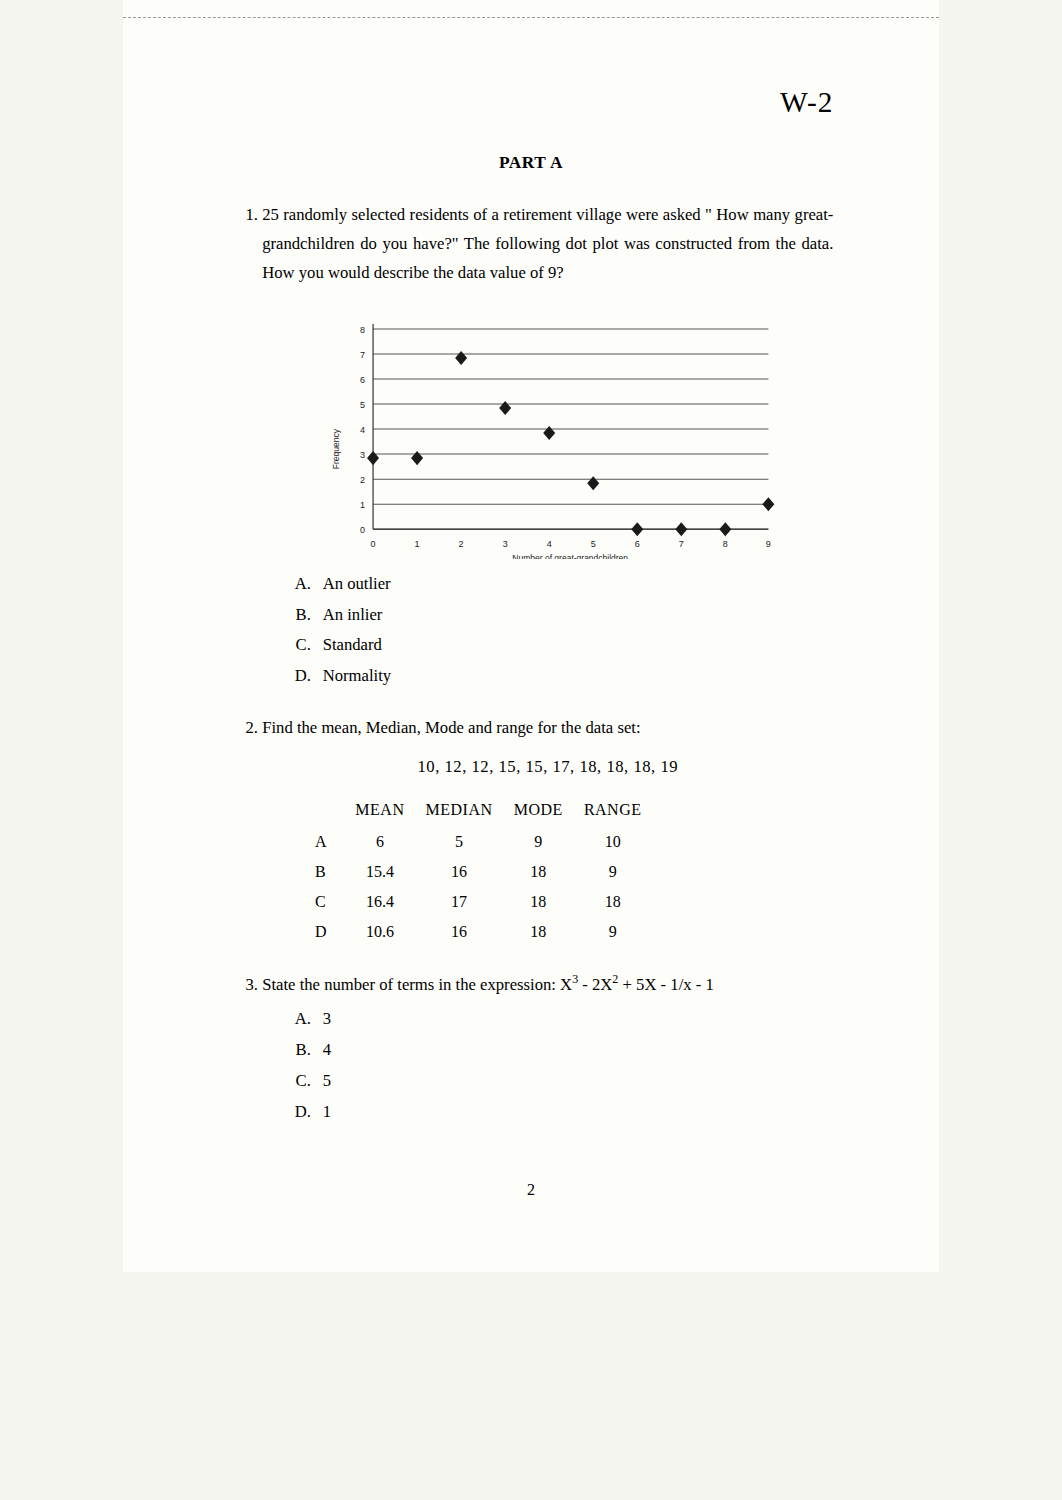W-2
PART A
25 randomly selected residents of a retirement village were asked " How many great-grandchildren do you have?" The following dot plot was constructed from the data. How you would describe the data value of 9?
8 7 6 5 4 3 2 1 0 Frequency 0 1 2 3 4 5 6 7 8 9 Number of great-grandchildren
An outlier
An inlier
Standard
Normality
Find the mean, Median, Mode and range for the data set:
10, 12, 12, 15, 15, 17, 18, 18, 18, 19
| | MEAN | MEDIAN | MODE | RANGE |
| --- | --- | --- | --- | --- |
| A | 6 | 5 | 9 | 10 |
| B | 15.4 | 16 | 18 | 9 |
| C | 16.4 | 17 | 18 | 18 |
| D | 10.6 | 16 | 18 | 9 |
State the number of terms in the expression: X3 - 2X2 + 5X - 1/x - 1
3
4
5
1
2